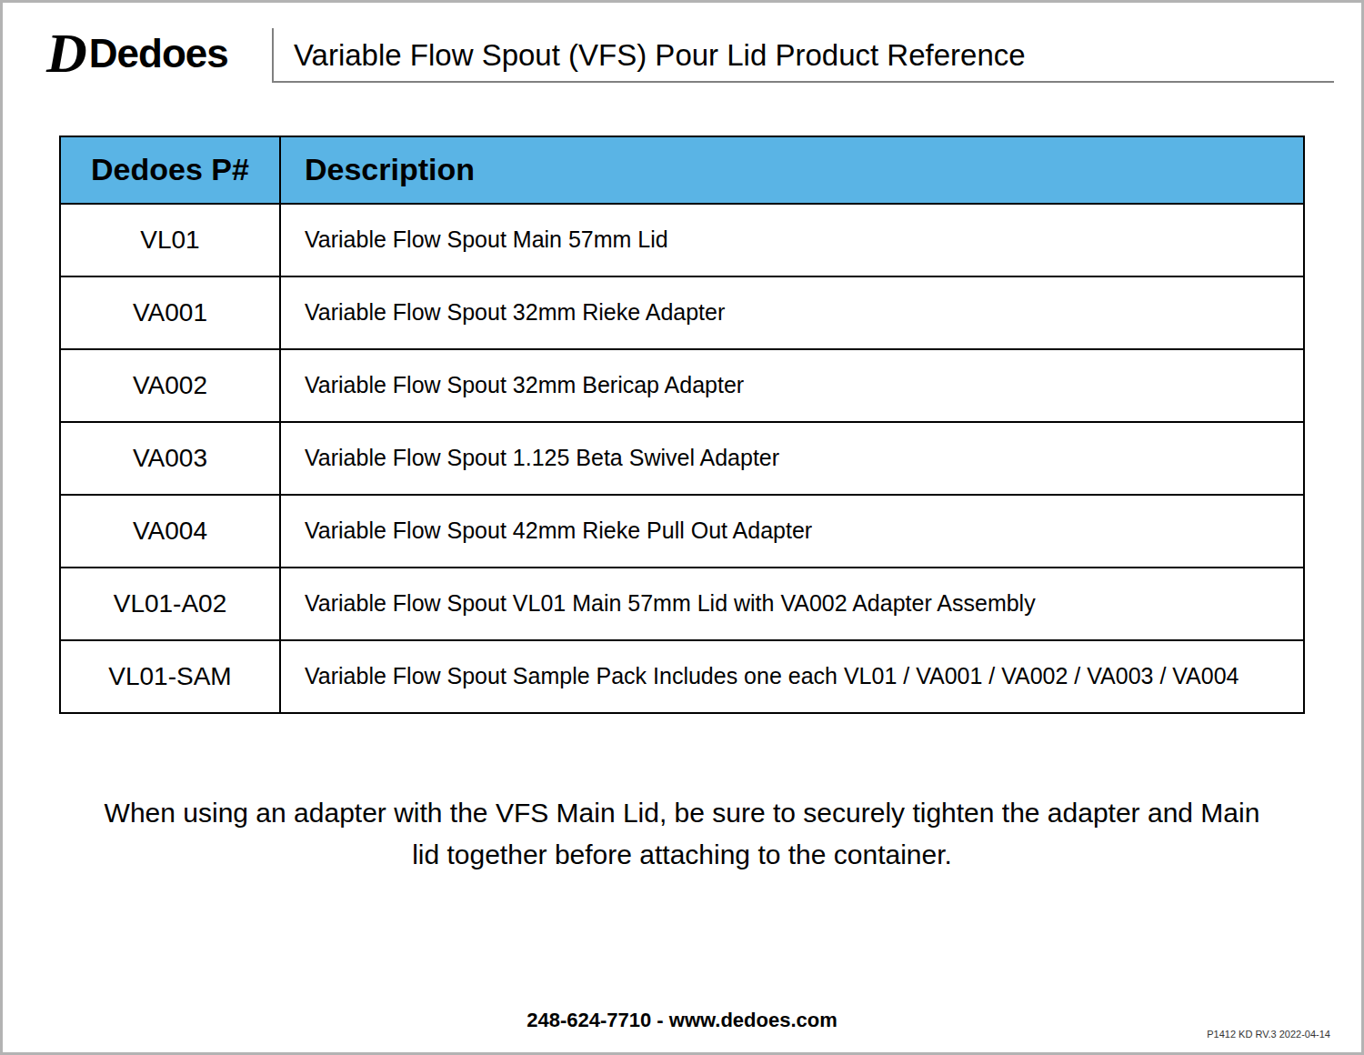DDedoes
Variable Flow Spout (VFS) Pour Lid Product Reference
| Dedoes P# | Description |
| --- | --- |
| VL01 | Variable Flow Spout Main 57mm Lid |
| VA001 | Variable Flow Spout 32mm Rieke Adapter |
| VA002 | Variable Flow Spout 32mm Bericap Adapter |
| VA003 | Variable Flow Spout 1.125 Beta Swivel Adapter |
| VA004 | Variable Flow Spout 42mm Rieke Pull Out Adapter |
| VL01-A02 | Variable Flow Spout VL01 Main 57mm Lid with VA002 Adapter Assembly |
| VL01-SAM | Variable Flow Spout Sample Pack Includes one each VL01 / VA001 / VA002 / VA003 / VA004 |
When using an adapter with the VFS Main Lid, be sure to securely tighten the adapter and Main lid together before attaching to the container.
248-624-7710 - www.dedoes.com
P1412 KD RV.3 2022-04-14